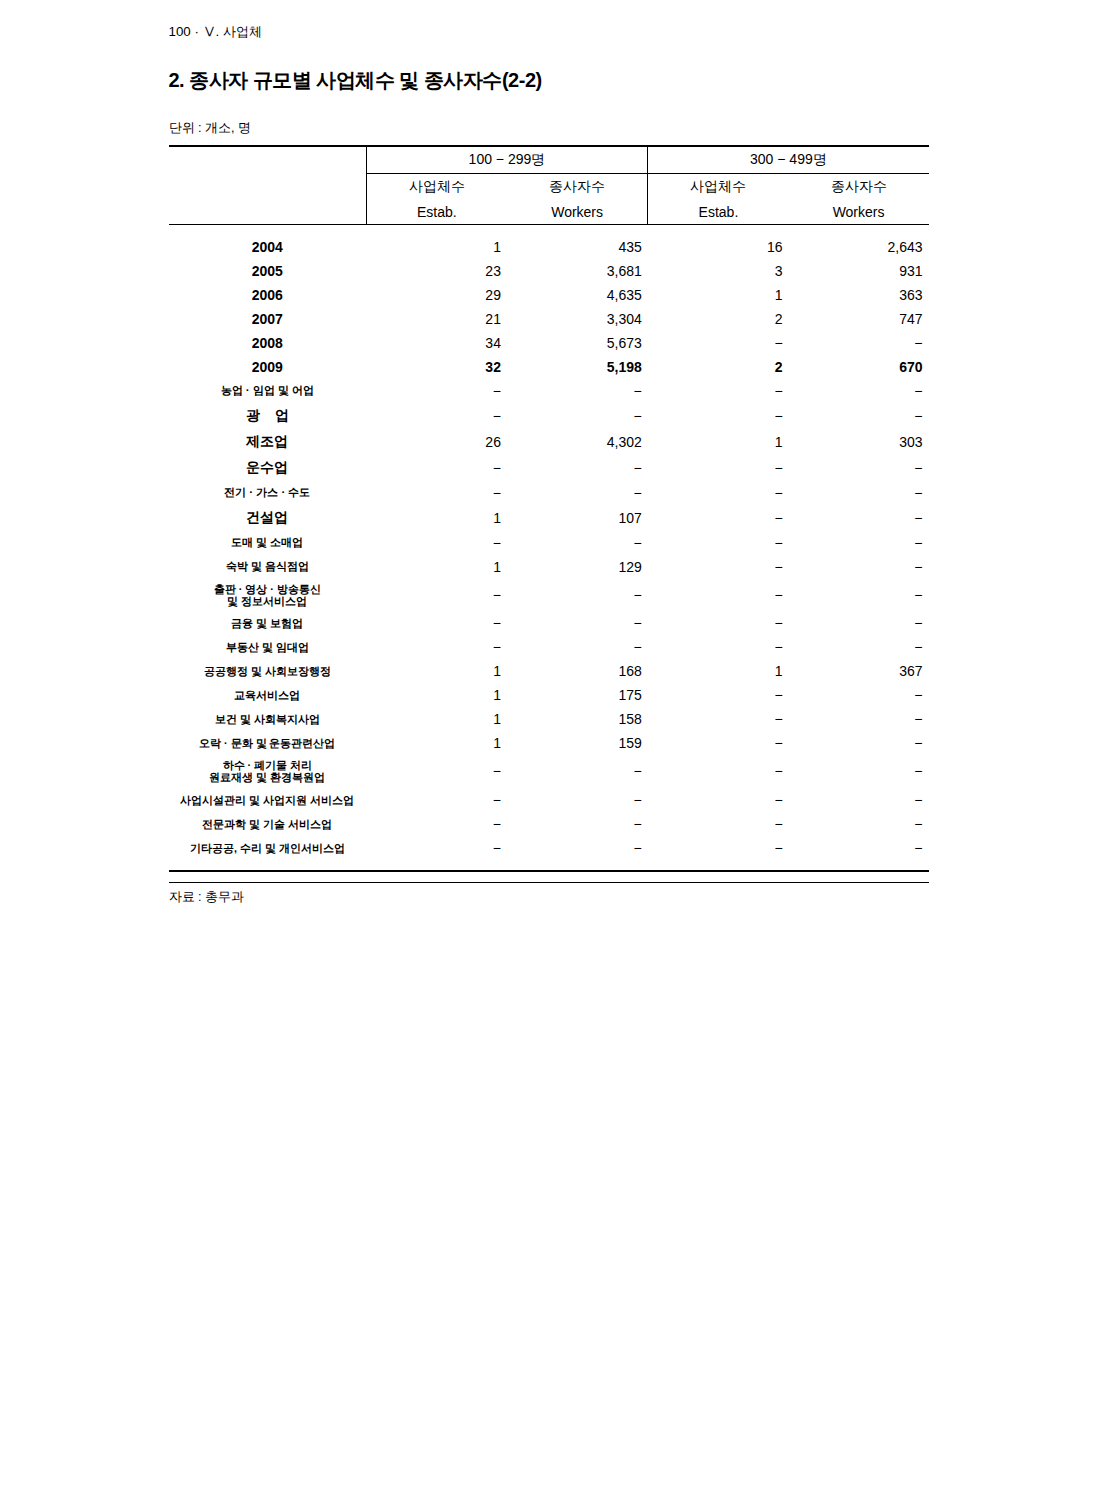100 · Ⅴ. 사업체
2. 종사자 규모별 사업체수 및 종사자수(2-2)
단위 : 개소, 명
| | 100 − 299명 | 300 − 499명 |
| --- | --- | --- |
| 사업체수 | 종사자수 | 사업체수 | 종사자수 |
| Estab. | Workers | Estab. | Workers |
| 2004 | 1 | 435 | 16 | 2,643 |
| 2005 | 23 | 3,681 | 3 | 931 |
| 2006 | 29 | 4,635 | 1 | 363 |
| 2007 | 21 | 3,304 | 2 | 747 |
| 2008 | 34 | 5,673 | − | − |
| 2009 | 32 | 5,198 | 2 | 670 |
| 농업 · 임업 및 어업 | − | − | − | − |
| 광 업 | − | − | − | − |
| 제조업 | 26 | 4,302 | 1 | 303 |
| 운수업 | − | − | − | − |
| 전기 · 가스 · 수도 | − | − | − | − |
| 건설업 | 1 | 107 | − | − |
| 도매 및 소매업 | − | − | − | − |
| 숙박 및 음식점업 | 1 | 129 | − | − |
| 출판 · 영상 · 방송통신 및 정보서비스업 | − | − | − | − |
| 금융 및 보험업 | − | − | − | − |
| 부동산 및 임대업 | − | − | − | − |
| 공공행정 및 사회보장행정 | 1 | 168 | 1 | 367 |
| 교육서비스업 | 1 | 175 | − | − |
| 보건 및 사회복지사업 | 1 | 158 | − | − |
| 오락 · 문화 및 운동관련산업 | 1 | 159 | − | − |
| 하수 · 폐기물 처리 원료재생 및 환경복원업 | − | − | − | − |
| 사업시설관리 및 사업지원 서비스업 | − | − | − | − |
| 전문과학 및 기술 서비스업 | − | − | − | − |
| 기타공공, 수리 및 개인서비스업 | − | − | − | − |
자료 : 총무과